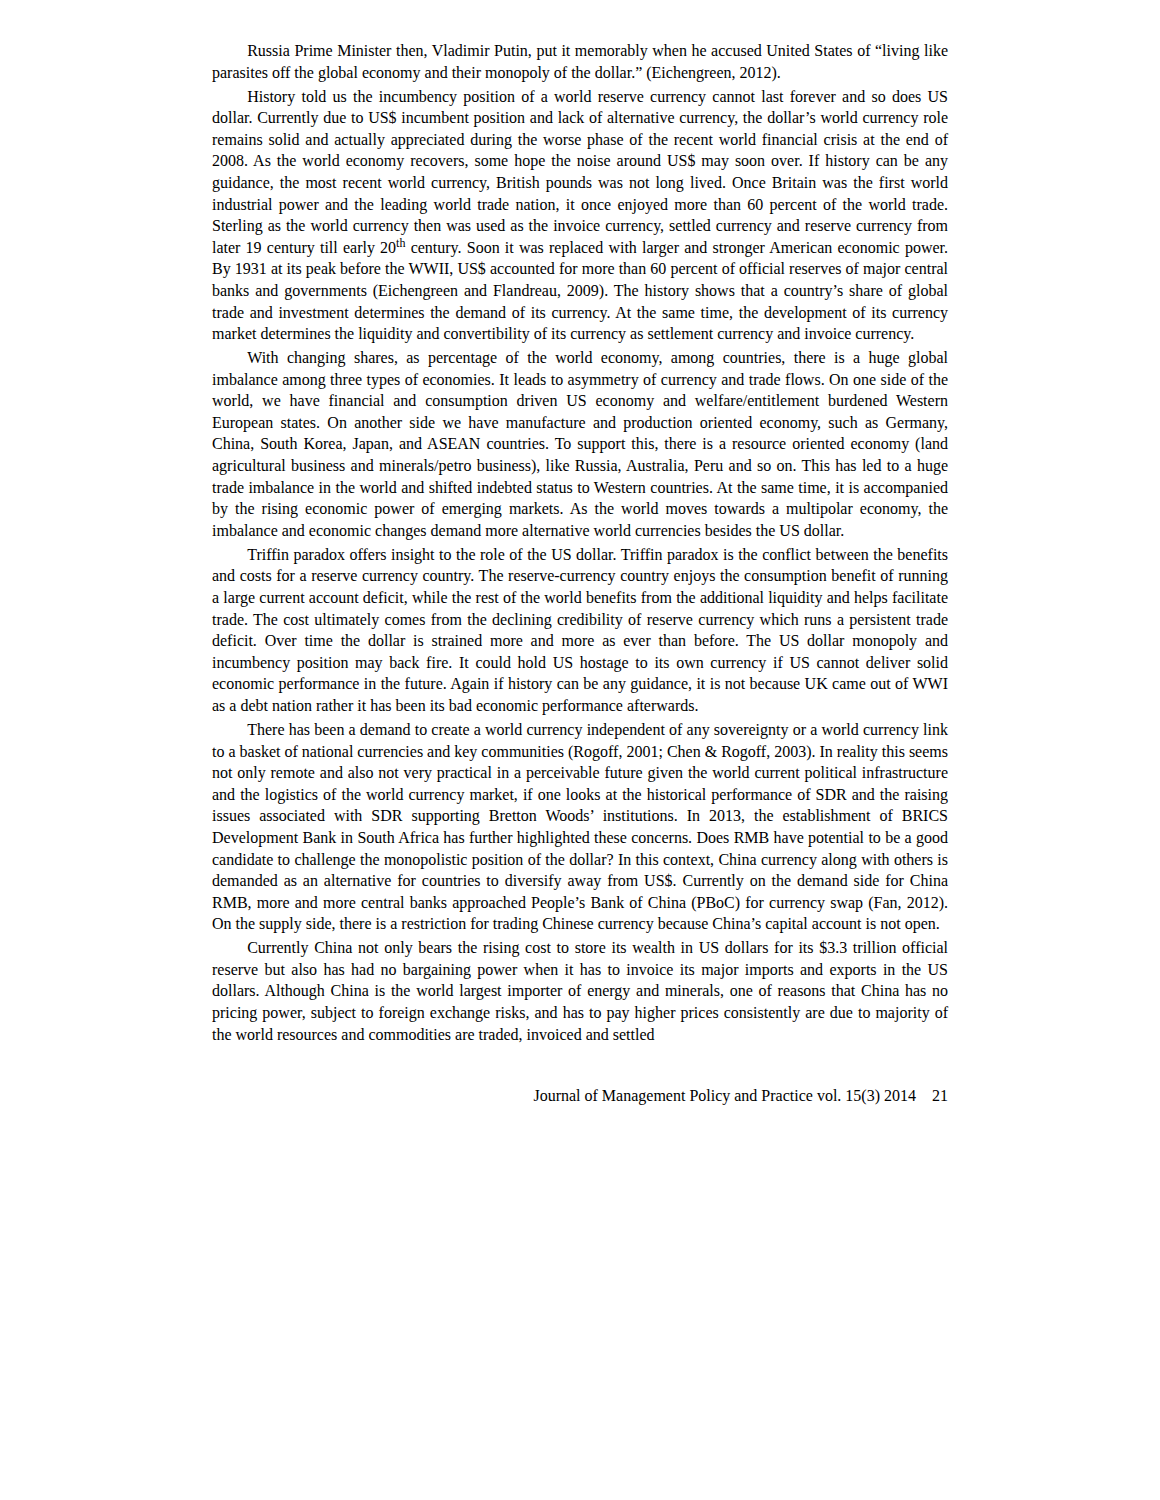Russia Prime Minister then, Vladimir Putin, put it memorably when he accused United States of “living like parasites off the global economy and their monopoly of the dollar.” (Eichengreen, 2012).
History told us the incumbency position of a world reserve currency cannot last forever and so does US dollar. Currently due to US$ incumbent position and lack of alternative currency, the dollar’s world currency role remains solid and actually appreciated during the worse phase of the recent world financial crisis at the end of 2008. As the world economy recovers, some hope the noise around US$ may soon over. If history can be any guidance, the most recent world currency, British pounds was not long lived. Once Britain was the first world industrial power and the leading world trade nation, it once enjoyed more than 60 percent of the world trade. Sterling as the world currency then was used as the invoice currency, settled currency and reserve currency from later 19 century till early 20th century. Soon it was replaced with larger and stronger American economic power. By 1931 at its peak before the WWII, US$ accounted for more than 60 percent of official reserves of major central banks and governments (Eichengreen and Flandreau, 2009). The history shows that a country’s share of global trade and investment determines the demand of its currency. At the same time, the development of its currency market determines the liquidity and convertibility of its currency as settlement currency and invoice currency.
With changing shares, as percentage of the world economy, among countries, there is a huge global imbalance among three types of economies. It leads to asymmetry of currency and trade flows. On one side of the world, we have financial and consumption driven US economy and welfare/entitlement burdened Western European states. On another side we have manufacture and production oriented economy, such as Germany, China, South Korea, Japan, and ASEAN countries. To support this, there is a resource oriented economy (land agricultural business and minerals/petro business), like Russia, Australia, Peru and so on. This has led to a huge trade imbalance in the world and shifted indebted status to Western countries. At the same time, it is accompanied by the rising economic power of emerging markets. As the world moves towards a multipolar economy, the imbalance and economic changes demand more alternative world currencies besides the US dollar.
Triffin paradox offers insight to the role of the US dollar. Triffin paradox is the conflict between the benefits and costs for a reserve currency country. The reserve-currency country enjoys the consumption benefit of running a large current account deficit, while the rest of the world benefits from the additional liquidity and helps facilitate trade. The cost ultimately comes from the declining credibility of reserve currency which runs a persistent trade deficit. Over time the dollar is strained more and more as ever than before. The US dollar monopoly and incumbency position may back fire. It could hold US hostage to its own currency if US cannot deliver solid economic performance in the future. Again if history can be any guidance, it is not because UK came out of WWI as a debt nation rather it has been its bad economic performance afterwards.
There has been a demand to create a world currency independent of any sovereignty or a world currency link to a basket of national currencies and key communities (Rogoff, 2001; Chen & Rogoff, 2003). In reality this seems not only remote and also not very practical in a perceivable future given the world current political infrastructure and the logistics of the world currency market, if one looks at the historical performance of SDR and the raising issues associated with SDR supporting Bretton Woods’ institutions. In 2013, the establishment of BRICS Development Bank in South Africa has further highlighted these concerns. Does RMB have potential to be a good candidate to challenge the monopolistic position of the dollar? In this context, China currency along with others is demanded as an alternative for countries to diversify away from US$. Currently on the demand side for China RMB, more and more central banks approached People’s Bank of China (PBoC) for currency swap (Fan, 2012). On the supply side, there is a restriction for trading Chinese currency because China’s capital account is not open.
Currently China not only bears the rising cost to store its wealth in US dollars for its $3.3 trillion official reserve but also has had no bargaining power when it has to invoice its major imports and exports in the US dollars. Although China is the world largest importer of energy and minerals, one of reasons that China has no pricing power, subject to foreign exchange risks, and has to pay higher prices consistently are due to majority of the world resources and commodities are traded, invoiced and settled
Journal of Management Policy and Practice vol. 15(3) 2014 21